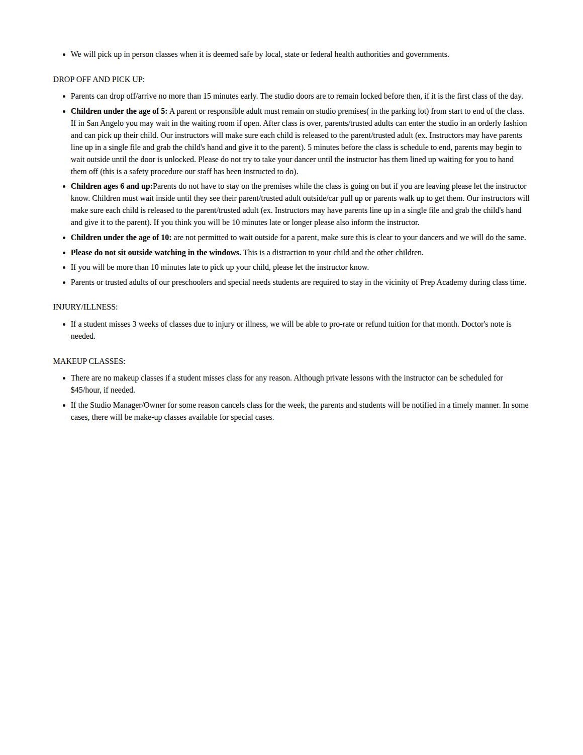We will pick up in person classes when it is deemed safe by local, state or federal health authorities and governments.
DROP OFF AND PICK UP:
Parents can drop off/arrive no more than 15 minutes early. The studio doors are to remain locked before then, if it is the first class of the day.
Children under the age of 5: A parent or responsible adult must remain on studio premises( in the parking lot) from start to end of the class. If in San Angelo you may wait in the waiting room if open. After class is over, parents/trusted adults can enter the studio in an orderly fashion and can pick up their child. Our instructors will make sure each child is released to the parent/trusted adult (ex. Instructors may have parents line up in a single file and grab the child's hand and give it to the parent). 5 minutes before the class is schedule to end, parents may begin to wait outside until the door is unlocked. Please do not try to take your dancer until the instructor has them lined up waiting for you to hand them off (this is a safety procedure our staff has been instructed to do).
Children ages 6 and up: Parents do not have to stay on the premises while the class is going on but if you are leaving please let the instructor know. Children must wait inside until they see their parent/trusted adult outside/car pull up or parents walk up to get them. Our instructors will make sure each child is released to the parent/trusted adult (ex. Instructors may have parents line up in a single file and grab the child's hand and give it to the parent). If you think you will be 10 minutes late or longer please also inform the instructor.
Children under the age of 10: are not permitted to wait outside for a parent, make sure this is clear to your dancers and we will do the same.
Please do not sit outside watching in the windows. This is a distraction to your child and the other children.
If you will be more than 10 minutes late to pick up your child, please let the instructor know.
Parents or trusted adults of our preschoolers and special needs students are required to stay in the vicinity of Prep Academy during class time.
INJURY/ILLNESS:
If a student misses 3 weeks of classes due to injury or illness, we will be able to pro-rate or refund tuition for that month. Doctor's note is needed.
MAKEUP CLASSES:
There are no makeup classes if a student misses class for any reason. Although private lessons with the instructor can be scheduled for $45/hour, if needed.
If the Studio Manager/Owner for some reason cancels class for the week, the parents and students will be notified in a timely manner. In some cases, there will be make-up classes available for special cases.